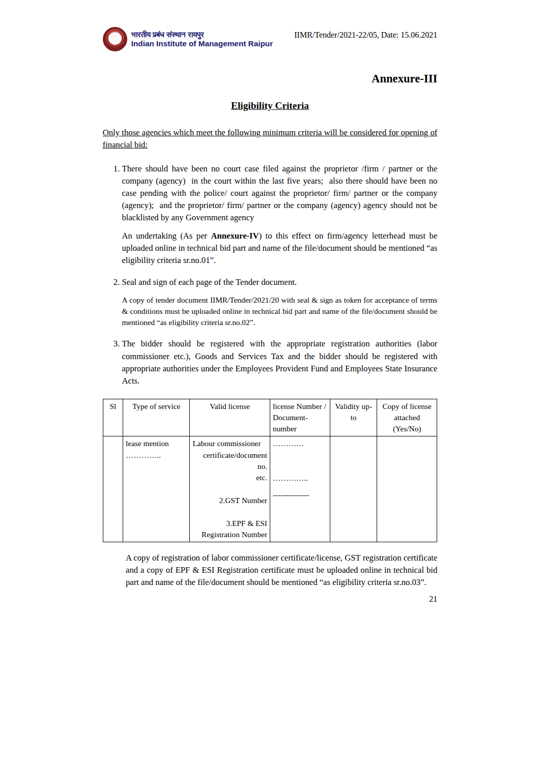भारतीय प्रबंध संस्थान रायपुर
Indian Institute of Management Raipur
IIMR/Tender/2021-22/05, Date: 15.06.2021
Annexure-III
Eligibility Criteria
Only those agencies which meet the following minimum criteria will be considered for opening of financial bid:
There should have been no court case filed against the proprietor /firm / partner or the company (agency) in the court within the last five years; also there should have been no case pending with the police/ court against the proprietor/ firm/ partner or the company (agency); and the proprietor/ firm/ partner or the company (agency) agency should not be blacklisted by any Government agency
An undertaking (As per Annexure-IV) to this effect on firm/agency letterhead must be uploaded online in technical bid part and name of the file/document should be mentioned “as eligibility criteria sr.no.01”.
Seal and sign of each page of the Tender document.
A copy of tender document IIMR/Tender/2021/20 with seal & sign as token for acceptance of terms & conditions must be uploaded online in technical bid part and name of the file/document should be mentioned “as eligibility criteria sr.no.02”.
The bidder should be registered with the appropriate registration authorities (labor commissioner etc.), Goods and Services Tax and the bidder should be registered with appropriate authorities under the Employees Provident Fund and Employees State Insurance Acts.
| Sl | Type of service | Valid license | license Number / Document-number | Validity up-to | Copy of license attached (Yes/No) |
| --- | --- | --- | --- | --- | --- |
| | lease mention ………….. | Labour commissioner certificate/document no. etc. 2.GST Number 3.EPF & ESI Registration Number | ………… ………….. -------------- | | |
A copy of registration of labor commissioner certificate/license, GST registration certificate and a copy of EPF & ESI Registration certificate must be uploaded online in technical bid part and name of the file/document should be mentioned “as eligibility criteria sr.no.03”.
21